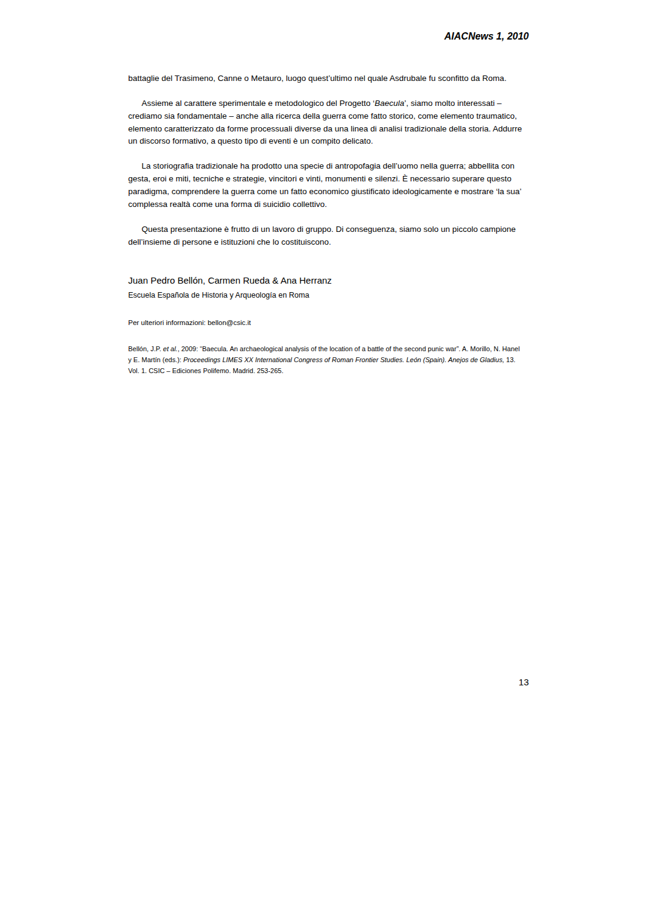AIACNews 1, 2010
battaglie del Trasimeno, Canne o Metauro, luogo quest’ultimo nel quale Asdrubale fu sconfitto da Roma.
Assieme al carattere sperimentale e metodologico del Progetto ‘Baecula’, siamo molto interessati – crediamo sia fondamentale – anche alla ricerca della guerra come fatto storico, come elemento traumatico, elemento caratterizzato da forme processuali diverse da una linea di analisi tradizionale della storia. Addurre un discorso formativo, a questo tipo di eventi è un compito delicato.
La storiografia tradizionale ha prodotto una specie di antropofagia dell’uomo nella guerra; abbellita con gesta, eroi e miti, tecniche e strategie, vincitori e vinti, monumenti e silenzi. È necessario superare questo paradigma, comprendere la guerra come un fatto economico giustificato ideologicamente e mostrare ‘la sua’ complessa realtà come una forma di suicidio collettivo.
Questa presentazione è frutto di un lavoro di gruppo. Di conseguenza, siamo solo un piccolo campione dell’insieme di persone e istituzioni che lo costituiscono.
Juan Pedro Bellón, Carmen Rueda & Ana Herranz
Escuela Española de Historia y Arqueología en Roma
Per ulteriori informazioni: bellon@csic.it
Bellón, J.P. et al., 2009: “Baecula. An archaeological analysis of the location of a battle of the second punic war”. A. Morillo, N. Hanel y E. Martín (eds.): Proceedings LIMES XX International Congress of Roman Frontier Studies. León (Spain). Anejos de Gladius, 13. Vol. 1. CSIC – Ediciones Polifemo. Madrid. 253-265.
13